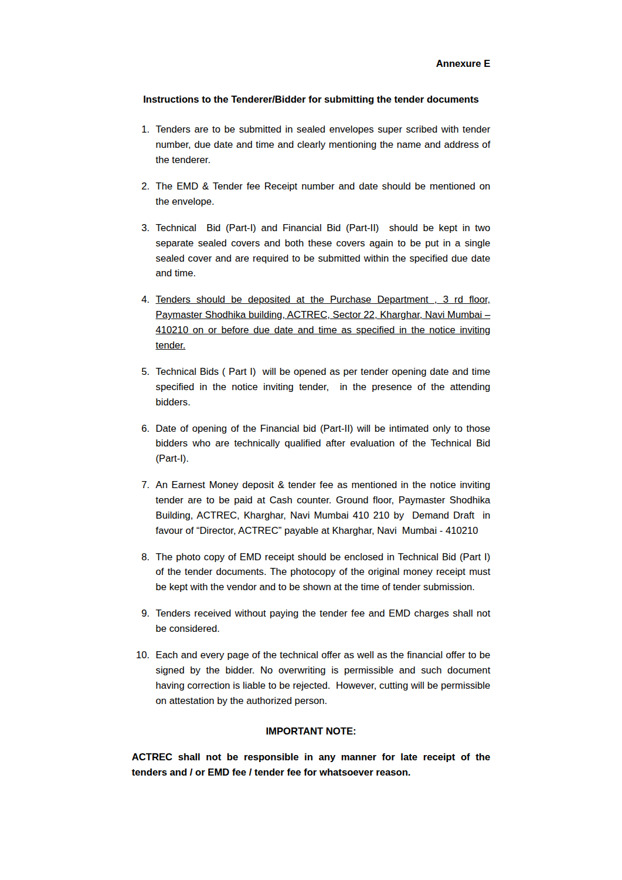Annexure E
Instructions to the Tenderer/Bidder for submitting the tender documents
Tenders are to be submitted in sealed envelopes super scribed with tender number, due date and time and clearly mentioning the name and address of the tenderer.
The EMD & Tender fee Receipt number and date should be mentioned on the envelope.
Technical Bid (Part-I) and Financial Bid (Part-II) should be kept in two separate sealed covers and both these covers again to be put in a single sealed cover and are required to be submitted within the specified due date and time.
Tenders should be deposited at the Purchase Department , 3 rd floor, Paymaster Shodhika building, ACTREC, Sector 22, Kharghar, Navi Mumbai – 410210 on or before due date and time as specified in the notice inviting tender.
Technical Bids ( Part I) will be opened as per tender opening date and time specified in the notice inviting tender, in the presence of the attending bidders.
Date of opening of the Financial bid (Part-II) will be intimated only to those bidders who are technically qualified after evaluation of the Technical Bid (Part-I).
An Earnest Money deposit & tender fee as mentioned in the notice inviting tender are to be paid at Cash counter. Ground floor, Paymaster Shodhika Building, ACTREC, Kharghar, Navi Mumbai 410 210 by Demand Draft in favour of “Director, ACTREC” payable at Kharghar, Navi Mumbai - 410210
The photo copy of EMD receipt should be enclosed in Technical Bid (Part I) of the tender documents. The photocopy of the original money receipt must be kept with the vendor and to be shown at the time of tender submission.
Tenders received without paying the tender fee and EMD charges shall not be considered.
Each and every page of the technical offer as well as the financial offer to be signed by the bidder. No overwriting is permissible and such document having correction is liable to be rejected. However, cutting will be permissible on attestation by the authorized person.
IMPORTANT NOTE:
ACTREC shall not be responsible in any manner for late receipt of the tenders and / or EMD fee / tender fee for whatsoever reason.